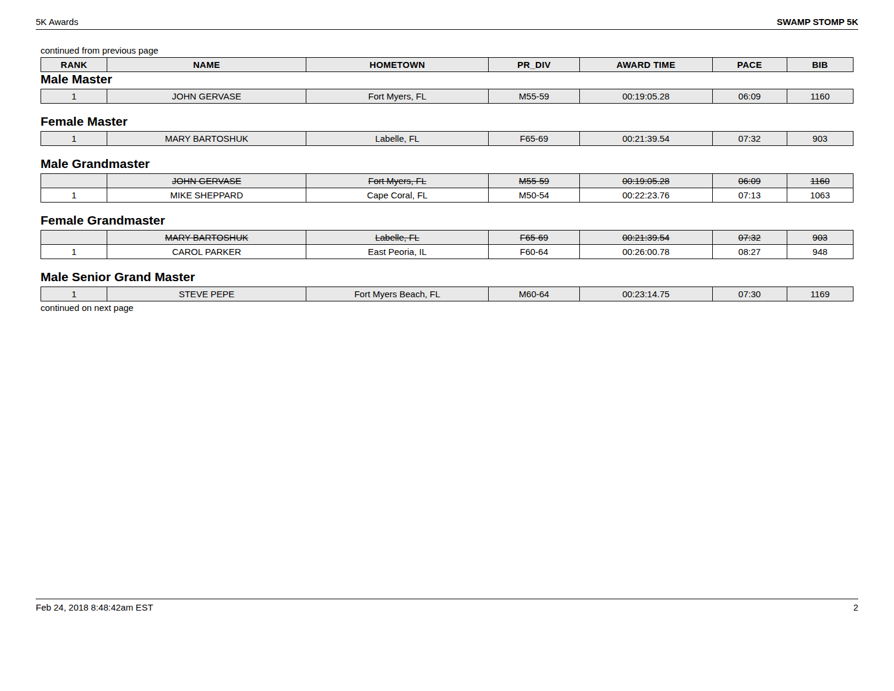5K Awards
SWAMP STOMP 5K
continued from previous page
| RANK | NAME | HOMETOWN | PR_DIV | AWARD TIME | PACE | BIB |
| --- | --- | --- | --- | --- | --- | --- |
Male Master
| 1 | JOHN GERVASE | Fort Myers, FL | M55-59 | 00:19:05.28 | 06:09 | 1160 |
Female Master
| 1 | MARY BARTOSHUK | Labelle, FL | F65-69 | 00:21:39.54 | 07:32 | 903 |
Male Grandmaster
| | JOHN GERVASE | Fort Myers, FL | M55-59 | 00:19:05.28 | 06:09 | 1160 |
| 1 | MIKE SHEPPARD | Cape Coral, FL | M50-54 | 00:22:23.76 | 07:13 | 1063 |
Female Grandmaster
| | MARY BARTOSHUK | Labelle, FL | F65-69 | 00:21:39.54 | 07:32 | 903 |
| 1 | CAROL PARKER | East Peoria, IL | F60-64 | 00:26:00.78 | 08:27 | 948 |
Male Senior Grand Master
| 1 | STEVE PEPE | Fort Myers Beach, FL | M60-64 | 00:23:14.75 | 07:30 | 1169 |
continued on next page
Feb 24, 2018 8:48:42am EST
2